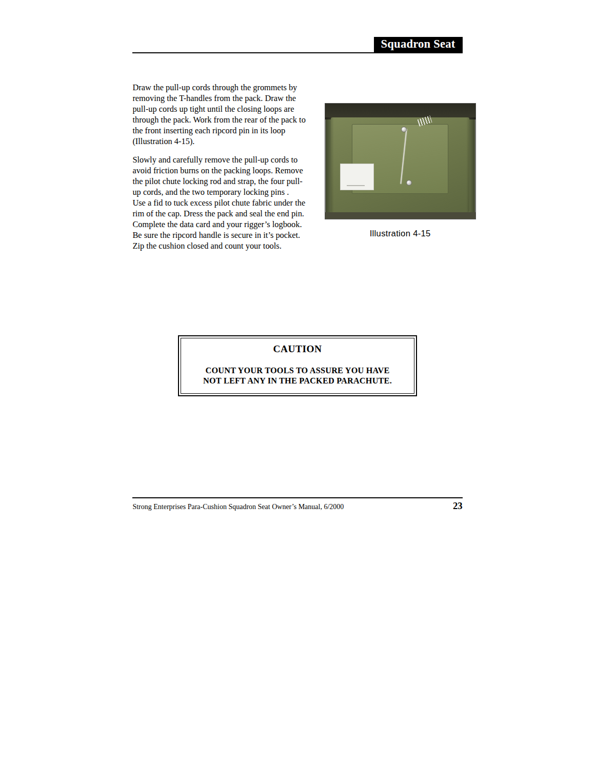Squadron Seat
Draw the pull-up cords through the grommets by removing the T-handles from the pack. Draw the pull-up cords up tight until the closing loops are through the pack. Work from the rear of the pack to the front inserting each ripcord pin in its loop (Illustration 4-15).
Slowly and carefully remove the pull-up cords to avoid friction burns on the packing loops. Remove the pilot chute locking rod and strap, the four pull-up cords, and the two temporary locking pins .
Use a fid to tuck excess pilot chute fabric under the rim of the cap. Dress the pack and seal the end pin. Complete the data card and your rigger’s logbook. Be sure the ripcord handle is secure in it’s pocket. Zip the cushion closed and count your tools.
Illustration 4-15
CAUTION
COUNT YOUR TOOLS TO ASSURE YOU HAVE
NOT LEFT ANY IN THE PACKED PARACHUTE.
Strong Enterprises Para-Cushion Squadron Seat Owner’s Manual, 6/2000
23